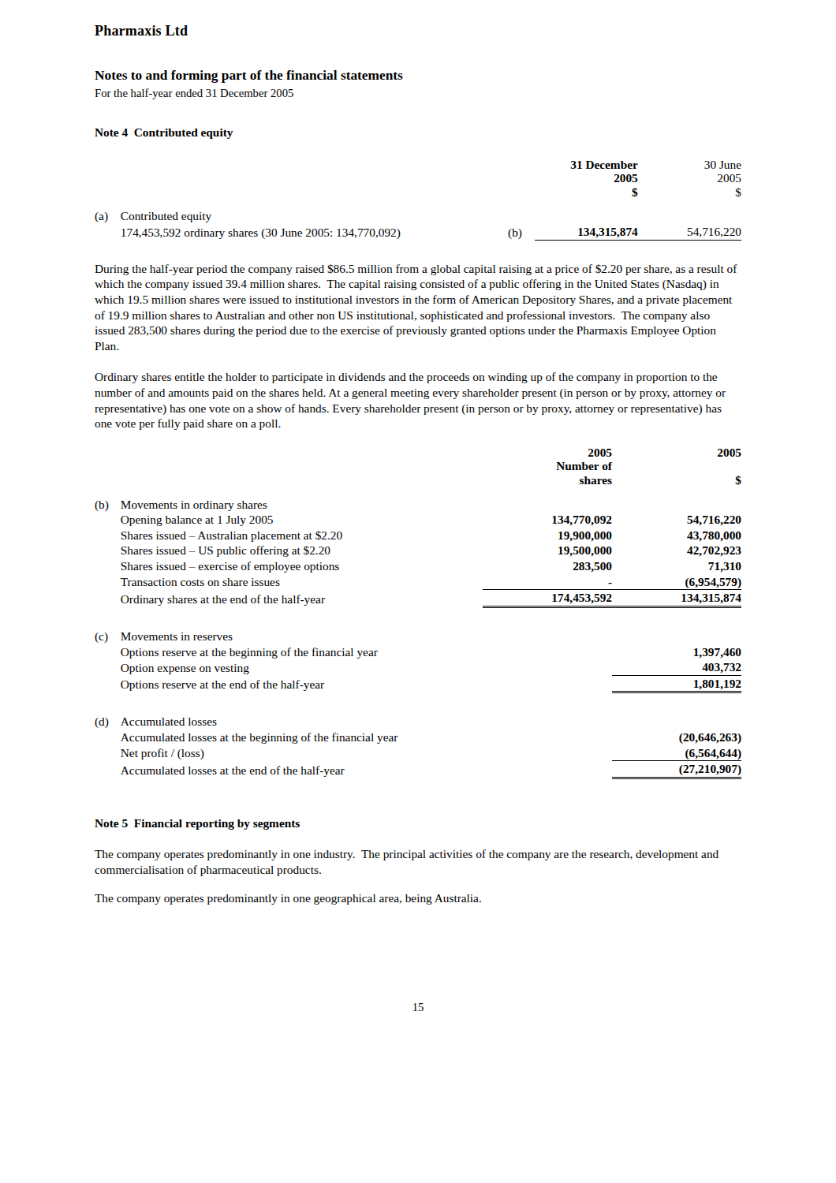Pharmaxis Ltd
Notes to and forming part of the financial statements
For the half-year ended 31 December 2005
Note 4 Contributed equity
| | | | 31 December 2005 $ | 30 June 2005 $ |
| (a) | Contributed equity | | | |
| | 174,453,592 ordinary shares (30 June 2005: 134,770,092) | (b) | 134,315,874 | 54,716,220 |
During the half-year period the company raised $86.5 million from a global capital raising at a price of $2.20 per share, as a result of which the company issued 39.4 million shares. The capital raising consisted of a public offering in the United States (Nasdaq) in which 19.5 million shares were issued to institutional investors in the form of American Depository Shares, and a private placement of 19.9 million shares to Australian and other non US institutional, sophisticated and professional investors. The company also issued 283,500 shares during the period due to the exercise of previously granted options under the Pharmaxis Employee Option Plan.
Ordinary shares entitle the holder to participate in dividends and the proceeds on winding up of the company in proportion to the number of and amounts paid on the shares held. At a general meeting every shareholder present (in person or by proxy, attorney or representative) has one vote on a show of hands. Every shareholder present (in person or by proxy, attorney or representative) has one vote per fully paid share on a poll.
| | | 2005 Number of shares | 2005 $ |
| (b) | Movements in ordinary shares | | |
| | Opening balance at 1 July 2005 | 134,770,092 | 54,716,220 |
| | Shares issued – Australian placement at $2.20 | 19,900,000 | 43,780,000 |
| | Shares issued – US public offering at $2.20 | 19,500,000 | 42,702,923 |
| | Shares issued – exercise of employee options | 283,500 | 71,310 |
| | Transaction costs on share issues | - | (6,954,579) |
| | Ordinary shares at the end of the half-year | 174,453,592 | 134,315,874 |
| (c) | Movements in reserves | | |
| | Options reserve at the beginning of the financial year | | 1,397,460 |
| | Option expense on vesting | | 403,732 |
| | Options reserve at the end of the half-year | | 1,801,192 |
| (d) | Accumulated losses | | |
| | Accumulated losses at the beginning of the financial year | | (20,646,263) |
| | Net profit / (loss) | | (6,564,644) |
| | Accumulated losses at the end of the half-year | | (27,210,907) |
Note 5 Financial reporting by segments
The company operates predominantly in one industry. The principal activities of the company are the research, development and commercialisation of pharmaceutical products.
The company operates predominantly in one geographical area, being Australia.
15